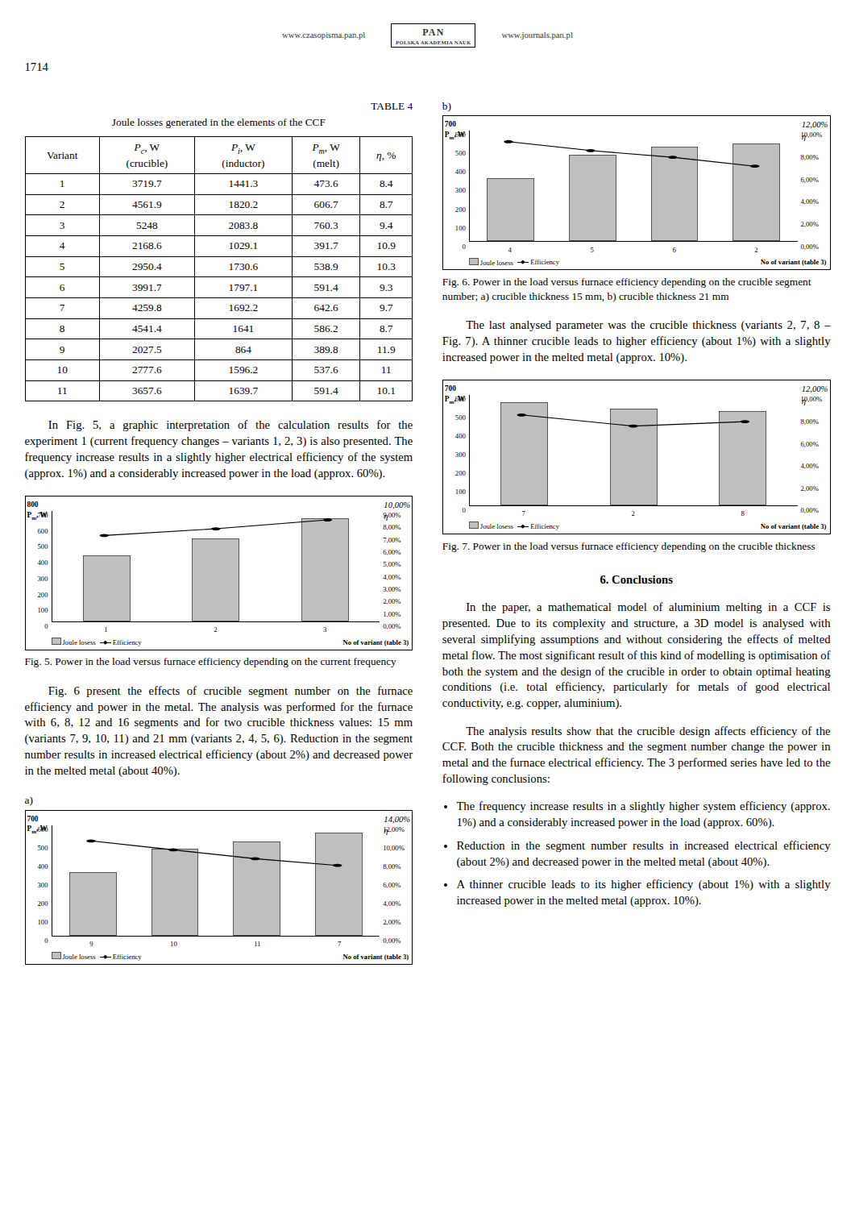www.czasopisma.pan.pl PANPOLSKA AKADEMIA NAUK www.journals.pan.pl
1714
TABLE 4
Joule losses generated in the elements of the CCF
| Variant | P c , W (crucible) | P i , W (inductor) | P m , W (melt) | η , % |
| --- | --- | --- | --- | --- |
| 1 | 3719.7 | 1441.3 | 473.6 | 8.4 |
| 2 | 4561.9 | 1820.2 | 606.7 | 8.7 |
| 3 | 5248 | 2083.8 | 760.3 | 9.4 |
| 4 | 2168.6 | 1029.1 | 391.7 | 10.9 |
| 5 | 2950.4 | 1730.6 | 538.9 | 10.3 |
| 6 | 3991.7 | 1797.1 | 591.4 | 9.3 |
| 7 | 4259.8 | 1692.2 | 642.6 | 9.7 |
| 8 | 4541.4 | 1641 | 586.2 | 8.7 |
| 9 | 2027.5 | 864 | 389.8 | 11.9 |
| 10 | 2777.6 | 1596.2 | 537.6 | 11 |
| 11 | 3657.6 | 1639.7 | 591.4 | 10.1 |
In Fig. 5, a graphic interpretation of the calculation results for the experiment 1 (current frequency changes – variants 1, 2, 3) is also presented. The frequency increase results in a slightly higher electrical efficiency of the system (approx. 1%) and a considerably increased power in the load (approx. 60%).
800
Pm, W 10,00%
η
7006005004003002001000
9,00% 8,00% 7,00% 6,00% 5,00% 4,00% 3,00% 2,00% 1,00% 0,00%
123
Joule losess Efficiency No of variant (table 3)
Fig. 5. Power in the load versus furnace efficiency depending on the current frequency
Fig. 6 present the effects of crucible segment number on the furnace efficiency and power in the metal. The analysis was performed for the furnace with 6, 8, 12 and 16 segments and for two crucible thickness values: 15 mm (variants 7, 9, 10, 11) and 21 mm (variants 2, 4, 5, 6). Reduction in the segment number results in increased electrical efficiency (about 2%) and decreased power in the melted metal (about 40%).
a)
700
Pm, W 14,00%
η
6005004003002001000
12,00% 10,00% 8,00% 6,00% 4,00% 2,00% 0,00%
910117
Joule losess Efficiency No of variant (table 3)
b)
700
Pm, W 12,00%
η
6005004003002001000
10,00% 8,00% 6,00% 4,00% 2,00% 0,00%
4562
Joule losess Efficiency No of variant (table 3)
Fig. 6. Power in the load versus furnace efficiency depending on the crucible segment number; a) crucible thickness 15 mm, b) crucible thickness 21 mm
The last analysed parameter was the crucible thickness (variants 2, 7, 8 – Fig. 7). A thinner crucible leads to higher efficiency (about 1%) with a slightly increased power in the melted metal (approx. 10%).
700
Pm, W 12,00%
η
6005004003002001000
10,00% 8,00% 6,00% 4,00% 2,00% 0,00%
728
Joule losess Efficiency No of variant (table 3)
Fig. 7. Power in the load versus furnace efficiency depending on the crucible thickness
6. Conclusions
In the paper, a mathematical model of aluminium melting in a CCF is presented. Due to its complexity and structure, a 3D model is analysed with several simplifying assumptions and without considering the effects of melted metal flow. The most significant result of this kind of modelling is optimisation of both the system and the design of the crucible in order to obtain optimal heating conditions (i.e. total efficiency, particularly for metals of good electrical conductivity, e.g. copper, aluminium).
The analysis results show that the crucible design affects efficiency of the CCF. Both the crucible thickness and the segment number change the power in metal and the furnace electrical efficiency. The 3 performed series have led to the following conclusions:
The frequency increase results in a slightly higher system efficiency (approx. 1%) and a considerably increased power in the load (approx. 60%).
Reduction in the segment number results in increased electrical efficiency (about 2%) and decreased power in the melted metal (about 40%).
A thinner crucible leads to its higher efficiency (about 1%) with a slightly increased power in the melted metal (approx. 10%).